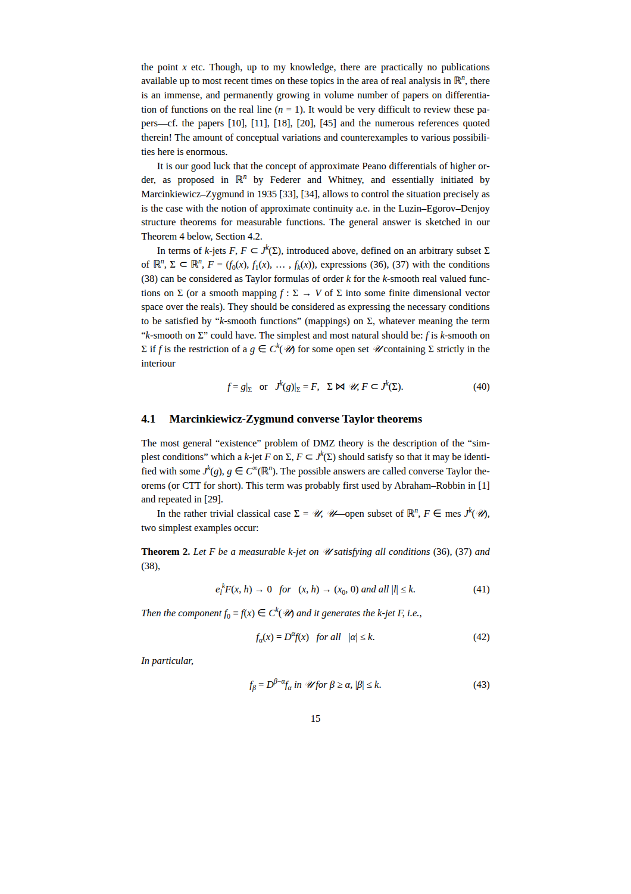the point x etc. Though, up to my knowledge, there are practically no publications available up to most recent times on these topics in the area of real analysis in ℝn, there is an immense, and permanently growing in volume number of papers on differentiation of functions on the real line (n = 1). It would be very difficult to review these papers—cf. the papers [10], [11], [18], [20], [45] and the numerous references quoted therein! The amount of conceptual variations and counterexamples to various possibilities here is enormous.
It is our good luck that the concept of approximate Peano differentials of higher order, as proposed in ℝn by Federer and Whitney, and essentially initiated by Marcinkiewicz–Zygmund in 1935 [33], [34], allows to control the situation precisely as is the case with the notion of approximate continuity a.e. in the Luzin–Egorov–Denjoy structure theorems for measurable functions. The general answer is sketched in our Theorem 4 below, Section 4.2.
In terms of k-jets F, F ⊂ Jk(Σ), introduced above, defined on an arbitrary subset Σ of ℝn, Σ ⊂ ℝn, F = (f0(x), f1(x), … , fk(x)), expressions (36), (37) with the conditions (38) can be considered as Taylor formulas of order k for the k-smooth real valued functions on Σ (or a smooth mapping f : Σ → V of Σ into some finite dimensional vector space over the reals). They should be considered as expressing the necessary conditions to be satisfied by “k-smooth functions” (mappings) on Σ, whatever meaning the term “k-smooth on Σ” could have. The simplest and most natural should be: f is k-smooth on Σ if f is the restriction of a g ∈ Ck(𝒰) for some open set 𝒰 containing Σ strictly in the interiour
f = g|Σ or Jk(g)|Σ = F, Σ ⋈ 𝒰, F ⊂ Jk(Σ). (40)
4.1 Marcinkiewicz-Zygmund converse Taylor theorems
The most general “existence” problem of DMZ theory is the description of the “simplest conditions” which a k-jet F on Σ, F ⊂ Jk(Σ) should satisfy so that it may be identified with some Jk(g), g ∈ C∞(ℝn). The possible answers are called converse Taylor theorems (or CTT for short). This term was probably first used by Abraham–Robbin in [1] and repeated in [29].
In the rather trivial classical case Σ = 𝒰, 𝒰—open subset of ℝn, F ∈ mes Jk(𝒰), two simplest examples occur:
Theorem 2. Let F be a measurable k-jet on 𝒰 satisfying all conditions (36), (37) and (38),
elkF(x, h) → 0 for (x, h) → (x0, 0) and all |l| ≤ k. (41)
Then the component f0 ≡ f(x) ∈ Ck(𝒰) and it generates the k-jet F, i.e.,
fα(x) = Dαf(x) for all |α| ≤ k. (42)
In particular,
fβ = Dβ−αfα in 𝒰 for β ≥ α, |β| ≤ k. (43)
15